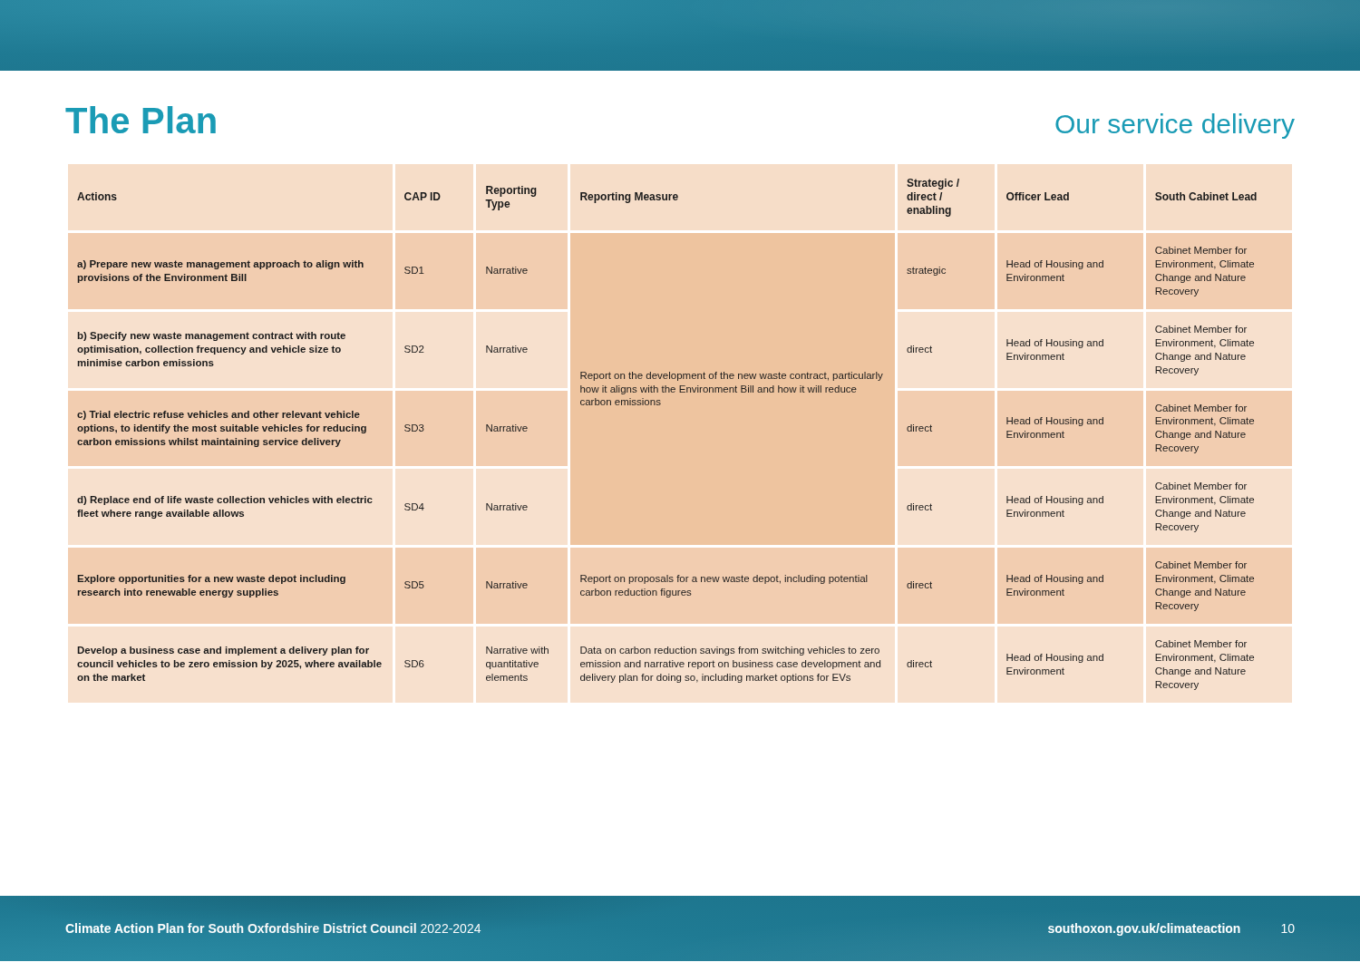The Plan
Our service delivery
| Actions | CAP ID | Reporting Type | Reporting Measure | Strategic / direct / enabling | Officer Lead | South Cabinet Lead |
| --- | --- | --- | --- | --- | --- | --- |
| a) Prepare new waste management approach to align with provisions of the Environment Bill | SD1 | Narrative | Report on the development of the new waste contract, particularly how it aligns with the Environment Bill and how it will reduce carbon emissions | strategic | Head of Housing and Environment | Cabinet Member for Environment, Climate Change and Nature Recovery |
| b) Specify new waste management contract with route optimisation, collection frequency and vehicle size to minimise carbon emissions | SD2 | Narrative | direct | Head of Housing and Environment | Cabinet Member for Environment, Climate Change and Nature Recovery |
| c) Trial electric refuse vehicles and other relevant vehicle options, to identify the most suitable vehicles for reducing carbon emissions whilst maintaining service delivery | SD3 | Narrative | direct | Head of Housing and Environment | Cabinet Member for Environment, Climate Change and Nature Recovery |
| d) Replace end of life waste collection vehicles with electric fleet where range available allows | SD4 | Narrative | direct | Head of Housing and Environment | Cabinet Member for Environment, Climate Change and Nature Recovery |
| Explore opportunities for a new waste depot including research into renewable energy supplies | SD5 | Narrative | Report on proposals for a new waste depot, including potential carbon reduction figures | direct | Head of Housing and Environment | Cabinet Member for Environment, Climate Change and Nature Recovery |
| Develop a business case and implement a delivery plan for council vehicles to be zero emission by 2025, where available on the market | SD6 | Narrative with quantitative elements | Data on carbon reduction savings from switching vehicles to zero emission and narrative report on business case development and delivery plan for doing so, including market options for EVs | direct | Head of Housing and Environment | Cabinet Member for Environment, Climate Change and Nature Recovery |
Climate Action Plan for South Oxfordshire District Council 2022-2024
southoxon.gov.uk/climateaction
10